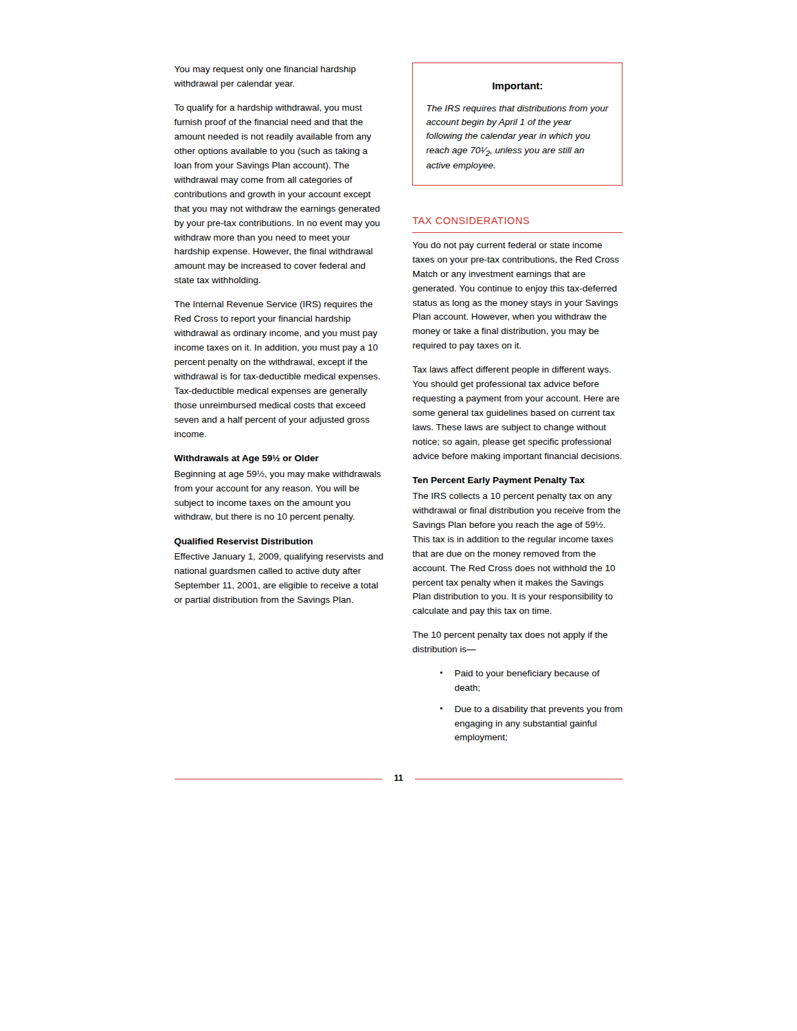You may request only one financial hardship withdrawal per calendar year.
To qualify for a hardship withdrawal, you must furnish proof of the financial need and that the amount needed is not readily available from any other options available to you (such as taking a loan from your Savings Plan account). The withdrawal may come from all categories of contributions and growth in your account except that you may not withdraw the earnings generated by your pre-tax contributions. In no event may you withdraw more than you need to meet your hardship expense. However, the final withdrawal amount may be increased to cover federal and state tax withholding.
The Internal Revenue Service (IRS) requires the Red Cross to report your financial hardship withdrawal as ordinary income, and you must pay income taxes on it. In addition, you must pay a 10 percent penalty on the withdrawal, except if the withdrawal is for tax-deductible medical expenses. Tax-deductible medical expenses are generally those unreimbursed medical costs that exceed seven and a half percent of your adjusted gross income.
Withdrawals at Age 59½ or Older
Beginning at age 59½, you may make with­drawals from your account for any reason. You will be subject to income taxes on the amount you withdraw, but there is no 10 percent penalty.
Qualified Reservist Distribution
Effective January 1, 2009, qualifying reservists and national guardsmen called to active duty after September 11, 2001, are eligible to receive a total or partial distribution from the Savings Plan.
Important:
The IRS requires that distributions from your account begin by April 1 of the year following the calendar year in which you reach age 701⁄2, unless you are still an active employee.
Tax Considerations
You do not pay current federal or state income taxes on your pre-tax contributions, the Red Cross Match or any investment earnings that are generated. You continue to enjoy this tax-deferred status as long as the money stays in your Savings Plan account. However, when you withdraw the money or take a final distribution, you may be required to pay taxes on it.
Tax laws affect different people in different ways. You should get professional tax advice before requesting a payment from your account. Here are some general tax guidelines based on current tax laws. These laws are subject to change without notice; so again, please get specific professional advice before making important financial decisions.
Ten Percent Early Payment Penalty Tax
The IRS collects a 10 percent penalty tax on any withdrawal or final distribution you receive from the Savings Plan before you reach the age of 59½. This tax is in addition to the regular income taxes that are due on the money removed from the account. The Red Cross does not withhold the 10 percent tax penalty when it makes the Savings Plan distribution to you. It is your responsibility to calculate and pay this tax on time.
The 10 percent penalty tax does not apply if the distribution is—
Paid to your beneficiary because of death;
Due to a disability that prevents you from engaging in any substantial gainful employment;
11